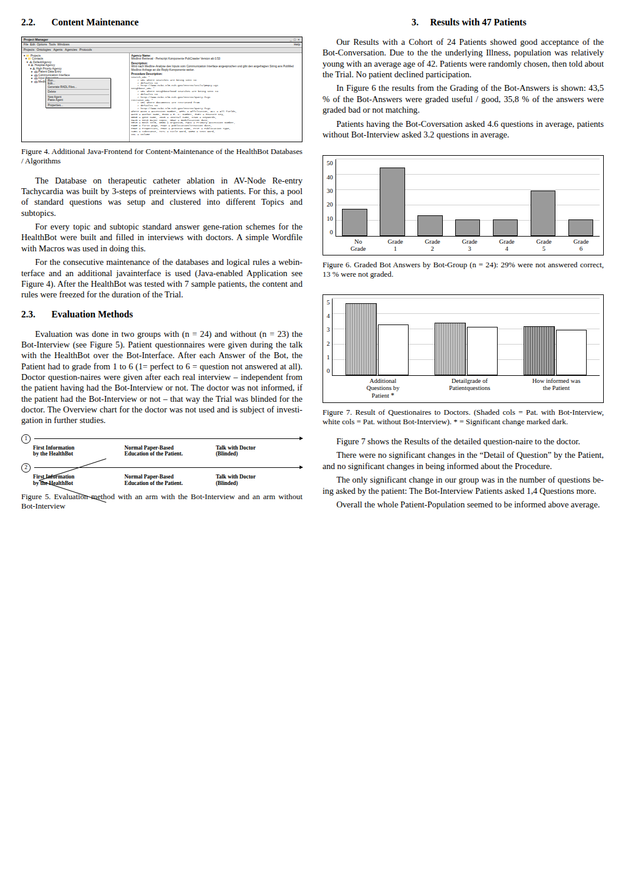2.2. Content Maintenance
Project Manager _ □ ×
File Edit Options Tools Windows Help
Projects Ontologies Agents Agencies Protocols
▾ 📁 Projects
▾ 📁 Contacts
▾ 🖧 DefaultAgency
▾ 🖧 Hospital Agency
▾ 🖧 High Priority Agency
▸ 🤖 Patient Data Entry
▸ 🤖 Communication Interface
▸ 🤖 Input Screening
▸ 🤖 Medline Retrieval
Run...
Edit...
Generate RADL Files...
Delete
New Agent
Paste Agent
Properties...
Agency Name:
Medline Retrieval - Periscript Komponente PubCrawler Version ab 0.53
Description:
Wird nach Medline-Analyse des Inputs vom Communication Interface angesprochen und gibt den angefragten String ans PubMed Medline-Anfrage an die Reply-Komponente weiter.
Procedure Description:
search_URL * # URL where searches are being sent to # defaults to # http://www.ncbi.nlm.nih.gov/entrez/utils/pmqty.cgi neighbour_URL * # URL where neighbourhood searches are being sent to # defaults to # http://www.ncbi.nlm.nih.gov/entrez/query.fcgi retrieve_URL * # URL where documents are retrieved from # defaults to # http://www.ncbi.nlm.nih.gov/entrez/query.fcgi where ACCN = Accession Number, AFFL = Affiliation, ALL = All fields, AUTH = Author Name, ECNO = E. C. Number, FKEY = Feature Key, GENE = gene name, JOUR = Journal name, KYWD = Keywords, MAJR = MeSH major topic, MEAT = modification date, MESH = mesh term, ORGN = organism, PACC = Primary Accession Number, PAGE = first page, PDAT = publication/creation date, PROP = Properties, PROT = protein name, PTYP = Publication Type, SUBS = Substance, TITL = title word, WORD = text word, VOL = volume
Figure 4. Additional Java-Frontend for Content-Maintenance of the HealthBot Databases / Algorithms
The Database on therapeutic catheter ablation in AV-Node Re-entry Tachycardia was built by 3-steps of preinterviews with patients. For this, a pool of standard questions was setup and clustered into different Topics and subtopics.
For every topic and subtopic standard answer gene-ration schemes for the HealthBot were built and filled in interviews with doctors. A simple Wordfile with Macros was used in doing this.
For the consecutive maintenance of the databases and logical rules a webinterface and an additional javainterface is used (Java-enabled Application see Figure 4). After the HealthBot was tested with 7 sample patients, the content and rules were freezed for the duration of the Trial.
2.3. Evaluation Methods
Evaluation was done in two groups with (n = 24) and without (n = 23) the Bot-Interview (see Figure 5). Patient questionnaires were given during the talk with the HealthBot over the Bot-Interface. After each Answer of the Bot, the Patient had to grade from 1 to 6 (1= perfect to 6 = question not answered at all). Doctor question-naires were given after each real interview – independent from the patient having had the Bot-Interview or not. The doctor was not informed, if the patient had the Bot-Interview or not – that way the Trial was blinded for the doctor. The Overview chart for the doctor was not used and is subject of investigation in further studies.
1
First Information
by the HealthBot
Normal Paper-Based
Education of the Patient.
Talk with Doctor
(Blinded)
2
First Information
by the HealthBot
Normal Paper-Based
Education of the Patient.
Talk with Doctor
(Blinded)
Figure 5. Evaluation method with an arm with the Bot-Interview and an arm without Bot-Interview
3. Results with 47 Patients
Our Results with a Cohort of 24 Patients showed good acceptance of the Bot-Conversation. Due to the the underlying Illness, population was relatively young with an average age of 42. Patients were randomly chosen, then told about the Trial. No patient declined participation.
In Figure 6 the results from the Grading of the Bot-Answers is shown: 43,5 % of the Bot-Answers were graded useful / good, 35,8 % of the answers were graded bad or not matching.
Patients having the Bot-Coversation asked 4.6 questions in average, patients without Bot-Interview asked 3.2 questions in average.
50
40
30
20
10
0
No
Grade Grade
1 Grade
2 Grade
3 Grade
4 Grade
5 Grade
6
Figure 6. Graded Bot Answers by Bot-Group (n = 24): 29% were not answered correct, 13 % were not graded.
5
4
3
2
1
0
Additional
Questions by
Patient * Detailgrade of
Patientquestions How informed was
the Patient
Figure 7. Result of Questionaires to Doctors. (Shaded cols = Pat. with Bot-Interview, white cols = Pat. without Bot-Interview). * = Significant change marked dark.
Figure 7 shows the Results of the detailed question-naire to the doctor.
There were no significant changes in the “Detail of Question” by the Patient, and no significant changes in being informed about the Procedure.
The only significant change in our group was in the number of questions being asked by the patient: The Bot-Interview Patients asked 1,4 Questions more.
Overall the whole Patient-Population seemed to be informed above average.